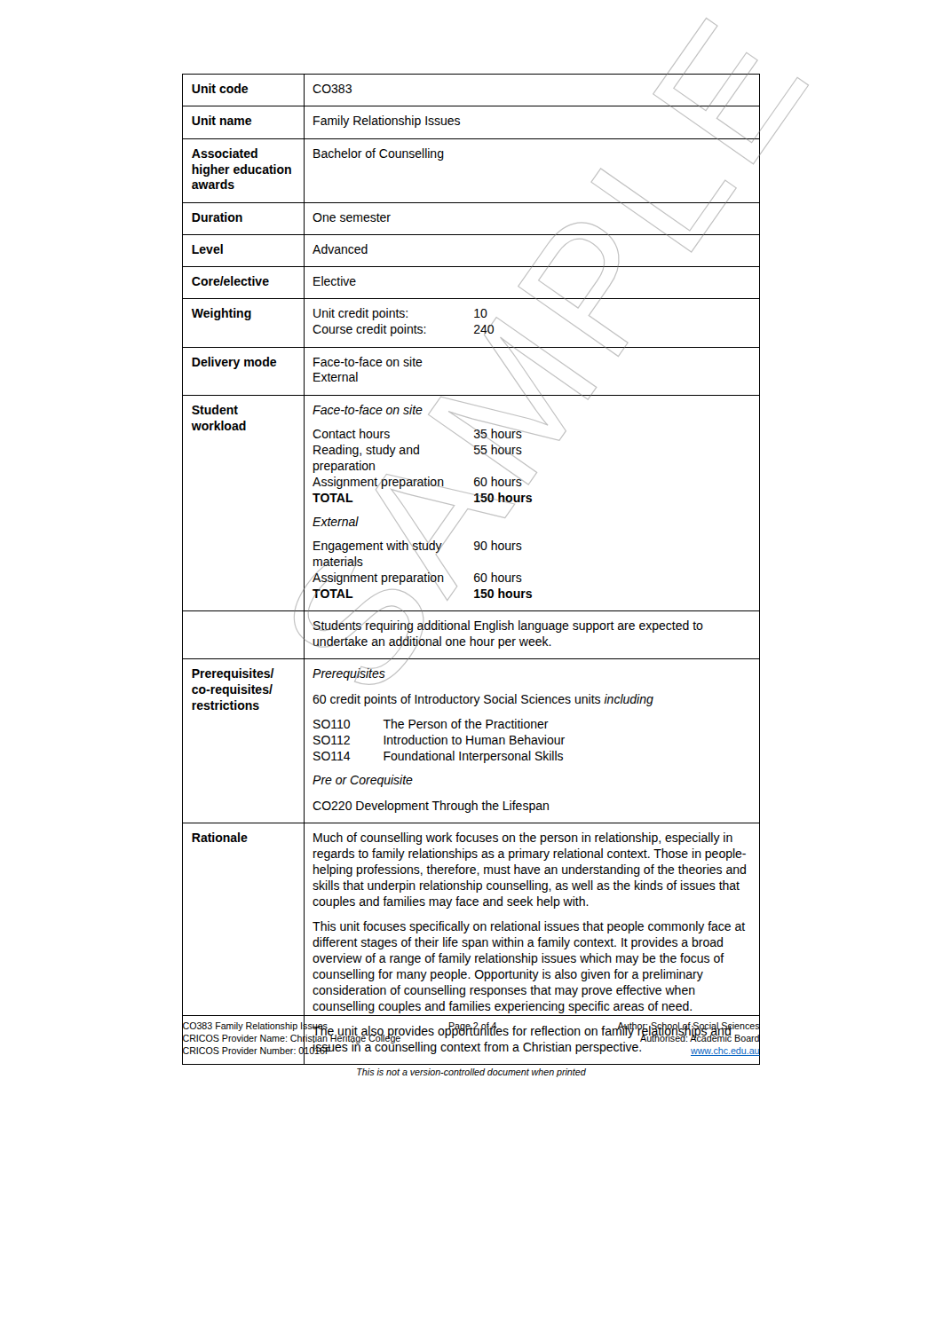SAMPLE
| Unit code | CO383 |
| Unit name | Family Relationship Issues |
| Associated higher education awards | Bachelor of Counselling |
| Duration | One semester |
| Level | Advanced |
| Core/elective | Elective |
| Weighting | Unit credit points: 10 Course credit points: 240 |
| Delivery mode | Face-to-face on site External |
| Student workload | Face-to-face on site Contact hours 35 hours Reading, study and preparation 55 hours Assignment preparation 60 hours TOTAL 150 hours External Engagement with study materials 90 hours Assignment preparation 60 hours TOTAL 150 hours |
| | Students requiring additional English language support are expected to undertake an additional one hour per week. |
| Prerequisites/ co-requisites/ restrictions | Prerequisites 60 credit points of Introductory Social Sciences units including SO110 The Person of the Practitioner SO112 Introduction to Human Behaviour SO114 Foundational Interpersonal Skills Pre or Corequisite CO220 Development Through the Lifespan |
| Rationale | Much of counselling work focuses on the person in relationship, especially in regards to family relationships as a primary relational context. Those in people-helping professions, therefore, must have an understanding of the theories and skills that underpin relationship counselling, as well as the kinds of issues that couples and families may face and seek help with. This unit focuses specifically on relational issues that people commonly face at different stages of their life span within a family context. It provides a broad overview of a range of family relationship issues which may be the focus of counselling for many people. Opportunity is also given for a preliminary consideration of counselling responses that may prove effective when counselling couples and families experiencing specific areas of need. The unit also provides opportunities for reflection on family relationships and issues in a counselling context from a Christian perspective. |
CO383 Family Relationship Issues
Page 2 of 4
Author: School of Social Sciences
CRICOS Provider Name: Christian Heritage College
Authorised: Academic Board
CRICOS Provider Number: 01016F
www.chc.edu.au
This is not a version-controlled document when printed